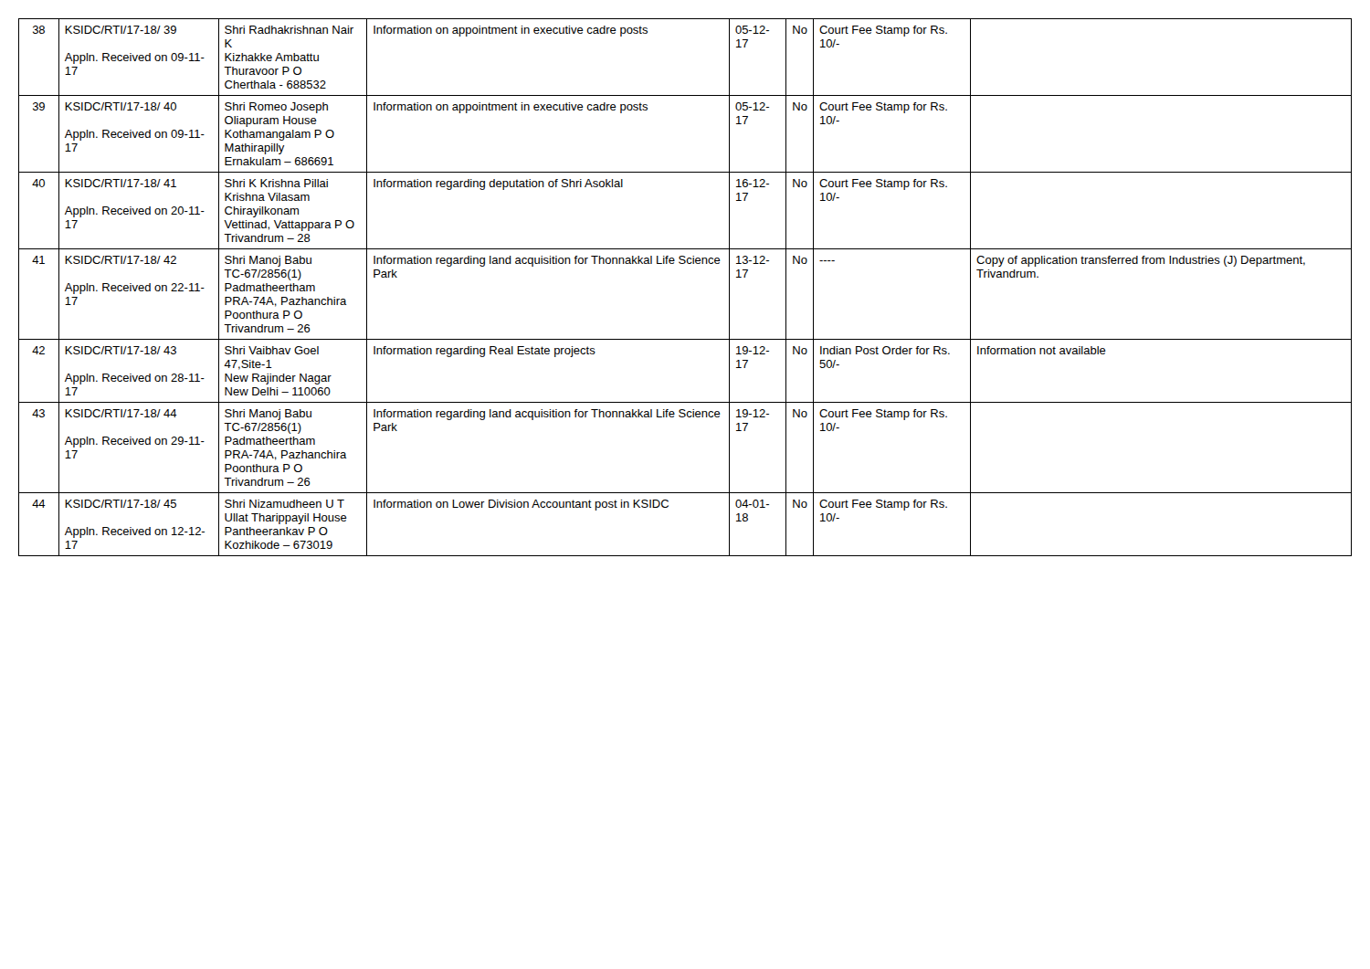| 38 | KSIDC/RTI/17-18/ 39 Appln. Received on 09-11-17 | Shri Radhakrishnan Nair K Kizhakke Ambattu Thuravoor P O Cherthala - 688532 | Information on appointment in executive cadre posts | 05-12-17 | No | Court Fee Stamp for Rs. 10/- | |
| 39 | KSIDC/RTI/17-18/ 40 Appln. Received on 09-11-17 | Shri Romeo Joseph Oliapuram House Kothamangalam P O Mathirapilly Ernakulam – 686691 | Information on appointment in executive cadre posts | 05-12-17 | No | Court Fee Stamp for Rs. 10/- | |
| 40 | KSIDC/RTI/17-18/ 41 Appln. Received on 20-11-17 | Shri K Krishna Pillai Krishna Vilasam Chirayilkonam Vettinad, Vattappara P O Trivandrum – 28 | Information regarding deputation of Shri Asoklal | 16-12-17 | No | Court Fee Stamp for Rs. 10/- | |
| 41 | KSIDC/RTI/17-18/ 42 Appln. Received on 22-11-17 | Shri Manoj Babu TC-67/2856(1) Padmatheertham PRA-74A, Pazhanchira Poonthura P O Trivandrum – 26 | Information regarding land acquisition for Thonnakkal Life Science Park | 13-12-17 | No | ---- | Copy of application transferred from Industries (J) Department, Trivandrum. |
| 42 | KSIDC/RTI/17-18/ 43 Appln. Received on 28-11-17 | Shri Vaibhav Goel 47,Site-1 New Rajinder Nagar New Delhi – 110060 | Information regarding Real Estate projects | 19-12-17 | No | Indian Post Order for Rs. 50/- | Information not available |
| 43 | KSIDC/RTI/17-18/ 44 Appln. Received on 29-11-17 | Shri Manoj Babu TC-67/2856(1) Padmatheertham PRA-74A, Pazhanchira Poonthura P O Trivandrum – 26 | Information regarding land acquisition for Thonnakkal Life Science Park | 19-12-17 | No | Court Fee Stamp for Rs. 10/- | |
| 44 | KSIDC/RTI/17-18/ 45 Appln. Received on 12-12-17 | Shri Nizamudheen U T Ullat Tharippayil House Pantheerankav P O Kozhikode – 673019 | Information on Lower Division Accountant post in KSIDC | 04-01-18 | No | Court Fee Stamp for Rs. 10/- | |